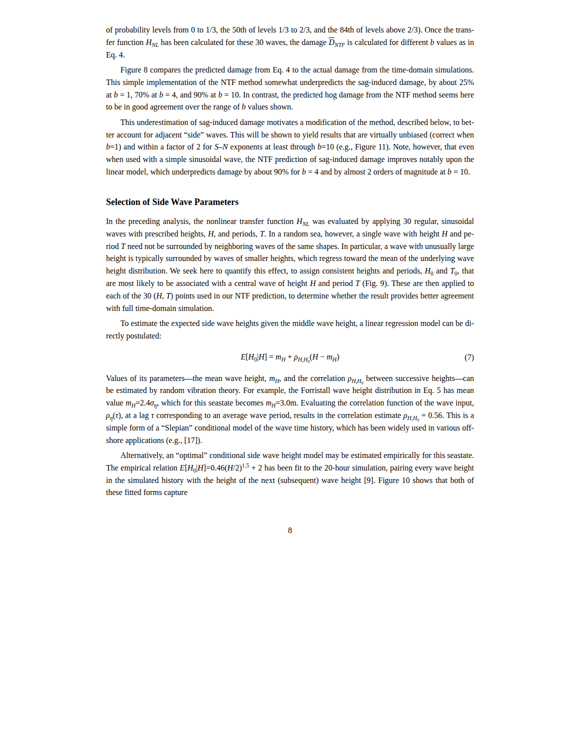of probability levels from 0 to 1/3, the 50th of levels 1/3 to 2/3, and the 84th of levels above 2/3). Once the transfer function HNL has been calculated for these 30 waves, the damage DNTF is calculated for different b values as in Eq. 4.
Figure 8 compares the predicted damage from Eq. 4 to the actual damage from the time-domain simulations. This simple implementation of the NTF method somewhat underpredicts the sag-induced damage, by about 25% at b = 1, 70% at b = 4, and 90% at b = 10. In contrast, the predicted hog damage from the NTF method seems here to be in good agreement over the range of b values shown.
This underestimation of sag-induced damage motivates a modification of the method, described below, to better account for adjacent “side” waves. This will be shown to yield results that are virtually unbiased (correct when b=1) and within a factor of 2 for S–N exponents at least through b=10 (e.g., Figure 11). Note, however, that even when used with a simple sinusoidal wave, the NTF prediction of sag-induced damage improves notably upon the linear model, which underpredicts damage by about 90% for b = 4 and by almost 2 orders of magnitude at b = 10.
Selection of Side Wave Parameters
In the preceding analysis, the nonlinear transfer function HNL was evaluated by applying 30 regular, sinusoidal waves with prescribed heights, H, and periods, T. In a random sea, however, a single wave with height H and period T need not be surrounded by neighboring waves of the same shapes. In particular, a wave with unusually large height is typically surrounded by waves of smaller heights, which regress toward the mean of the underlying wave height distribution. We seek here to quantify this effect, to assign consistent heights and periods, H0 and T0, that are most likely to be associated with a central wave of height H and period T (Fig. 9). These are then applied to each of the 30 (H, T) points used in our NTF prediction, to determine whether the result provides better agreement with full time-domain simulation.
To estimate the expected side wave heights given the middle wave height, a linear regression model can be directly postulated:
E[H0|H] = mH + ρH,H0(H − mH) (7)
Values of its parameters—the mean wave height, mH, and the correlation ρH,H0 between successive heights—can be estimated by random vibration theory. For example, the Forristall wave height distribution in Eq. 5 has mean value mH=2.4ση, which for this seastate becomes mH=3.0m. Evaluating the correlation function of the wave input, ρη(τ), at a lag τ corresponding to an average wave period, results in the correlation estimate ρH,H0 = 0.56. This is a simple form of a “Slepian” conditional model of the wave time history, which has been widely used in various offshore applications (e.g., [17]).
Alternatively, an “optimal” conditional side wave height model may be estimated empirically for this seastate. The empirical relation E[H0|H]=0.46(H/2)1.5 + 2 has been fit to the 20-hour simulation, pairing every wave height in the simulated history with the height of the next (subsequent) wave height [9]. Figure 10 shows that both of these fitted forms capture
8